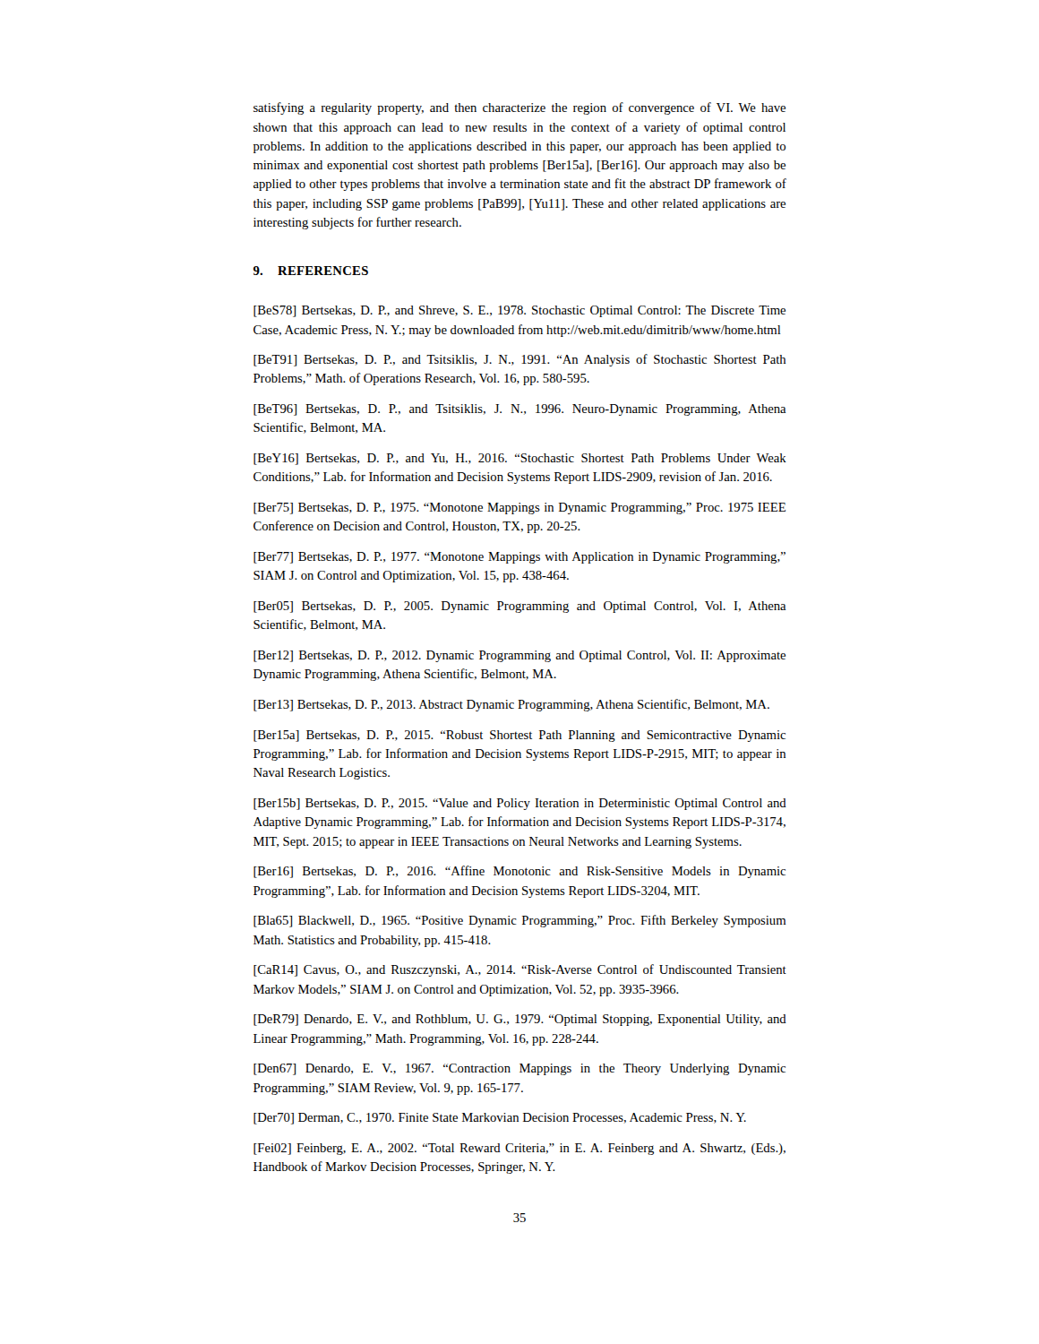satisfying a regularity property, and then characterize the region of convergence of VI. We have shown that this approach can lead to new results in the context of a variety of optimal control problems. In addition to the applications described in this paper, our approach has been applied to minimax and exponential cost shortest path problems [Ber15a], [Ber16]. Our approach may also be applied to other types problems that involve a termination state and fit the abstract DP framework of this paper, including SSP game problems [PaB99], [Yu11]. These and other related applications are interesting subjects for further research.
9. REFERENCES
[BeS78] Bertsekas, D. P., and Shreve, S. E., 1978. Stochastic Optimal Control: The Discrete Time Case, Academic Press, N. Y.; may be downloaded from http://web.mit.edu/dimitrib/www/home.html
[BeT91] Bertsekas, D. P., and Tsitsiklis, J. N., 1991. “An Analysis of Stochastic Shortest Path Problems,” Math. of Operations Research, Vol. 16, pp. 580-595.
[BeT96] Bertsekas, D. P., and Tsitsiklis, J. N., 1996. Neuro-Dynamic Programming, Athena Scientific, Belmont, MA.
[BeY16] Bertsekas, D. P., and Yu, H., 2016. “Stochastic Shortest Path Problems Under Weak Conditions,” Lab. for Information and Decision Systems Report LIDS-2909, revision of Jan. 2016.
[Ber75] Bertsekas, D. P., 1975. “Monotone Mappings in Dynamic Programming,” Proc. 1975 IEEE Conference on Decision and Control, Houston, TX, pp. 20-25.
[Ber77] Bertsekas, D. P., 1977. “Monotone Mappings with Application in Dynamic Programming,” SIAM J. on Control and Optimization, Vol. 15, pp. 438-464.
[Ber05] Bertsekas, D. P., 2005. Dynamic Programming and Optimal Control, Vol. I, Athena Scientific, Belmont, MA.
[Ber12] Bertsekas, D. P., 2012. Dynamic Programming and Optimal Control, Vol. II: Approximate Dynamic Programming, Athena Scientific, Belmont, MA.
[Ber13] Bertsekas, D. P., 2013. Abstract Dynamic Programming, Athena Scientific, Belmont, MA.
[Ber15a] Bertsekas, D. P., 2015. “Robust Shortest Path Planning and Semicontractive Dynamic Programming,” Lab. for Information and Decision Systems Report LIDS-P-2915, MIT; to appear in Naval Research Logistics.
[Ber15b] Bertsekas, D. P., 2015. “Value and Policy Iteration in Deterministic Optimal Control and Adaptive Dynamic Programming,” Lab. for Information and Decision Systems Report LIDS-P-3174, MIT, Sept. 2015; to appear in IEEE Transactions on Neural Networks and Learning Systems.
[Ber16] Bertsekas, D. P., 2016. “Affine Monotonic and Risk-Sensitive Models in Dynamic Programming”, Lab. for Information and Decision Systems Report LIDS-3204, MIT.
[Bla65] Blackwell, D., 1965. “Positive Dynamic Programming,” Proc. Fifth Berkeley Symposium Math. Statistics and Probability, pp. 415-418.
[CaR14] Cavus, O., and Ruszczynski, A., 2014. “Risk-Averse Control of Undiscounted Transient Markov Models,” SIAM J. on Control and Optimization, Vol. 52, pp. 3935-3966.
[DeR79] Denardo, E. V., and Rothblum, U. G., 1979. “Optimal Stopping, Exponential Utility, and Linear Programming,” Math. Programming, Vol. 16, pp. 228-244.
[Den67] Denardo, E. V., 1967. “Contraction Mappings in the Theory Underlying Dynamic Programming,” SIAM Review, Vol. 9, pp. 165-177.
[Der70] Derman, C., 1970. Finite State Markovian Decision Processes, Academic Press, N. Y.
[Fei02] Feinberg, E. A., 2002. “Total Reward Criteria,” in E. A. Feinberg and A. Shwartz, (Eds.), Handbook of Markov Decision Processes, Springer, N. Y.
35